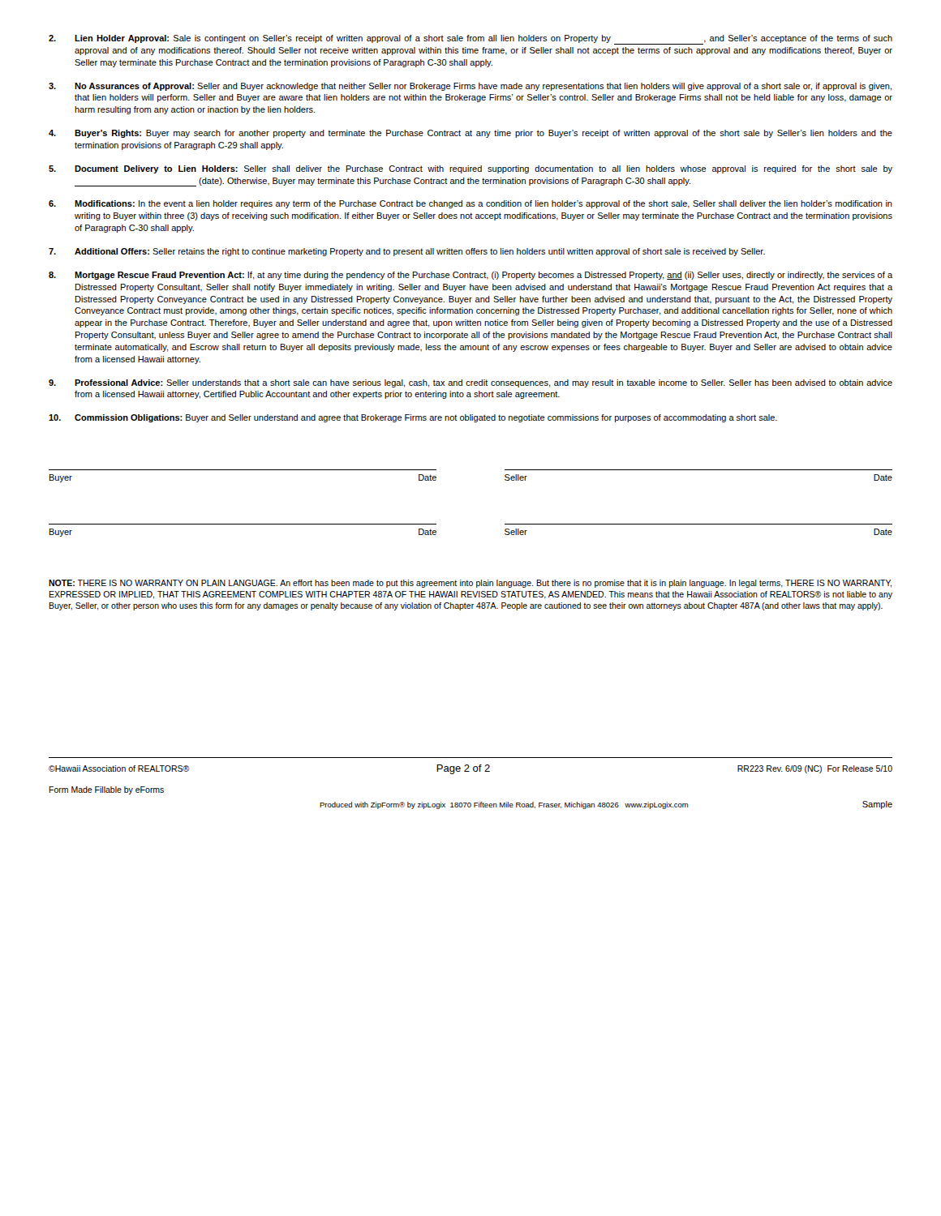2.
Lien Holder Approval: Sale is contingent on Seller’s receipt of written approval of a short sale from all lien holders on Property by , and Seller’s acceptance of the terms of such approval and of any modifications thereof. Should Seller not receive written approval within this time frame, or if Seller shall not accept the terms of such approval and any modifications thereof, Buyer or Seller may terminate this Purchase Contract and the termination provisions of Paragraph C-30 shall apply.
3.
No Assurances of Approval: Seller and Buyer acknowledge that neither Seller nor Brokerage Firms have made any representations that lien holders will give approval of a short sale or, if approval is given, that lien holders will perform. Seller and Buyer are aware that lien holders are not within the Brokerage Firms’ or Seller’s control. Seller and Brokerage Firms shall not be held liable for any loss, damage or harm resulting from any action or inaction by the lien holders.
4.
Buyer’s Rights: Buyer may search for another property and terminate the Purchase Contract at any time prior to Buyer’s receipt of written approval of the short sale by Seller’s lien holders and the termination provisions of Paragraph C-29 shall apply.
5.
Document Delivery to Lien Holders: Seller shall deliver the Purchase Contract with required supporting documentation to all lien holders whose approval is required for the short sale by (date). Otherwise, Buyer may terminate this Purchase Contract and the termination provisions of Paragraph C-30 shall apply.
6.
Modifications: In the event a lien holder requires any term of the Purchase Contract be changed as a condition of lien holder’s approval of the short sale, Seller shall deliver the lien holder’s modification in writing to Buyer within three (3) days of receiving such modification. If either Buyer or Seller does not accept modifications, Buyer or Seller may terminate the Purchase Contract and the termination provisions of Paragraph C-30 shall apply.
7.
Additional Offers: Seller retains the right to continue marketing Property and to present all written offers to lien holders until written approval of short sale is received by Seller.
8.
Mortgage Rescue Fraud Prevention Act: If, at any time during the pendency of the Purchase Contract, (i) Property becomes a Distressed Property, and (ii) Seller uses, directly or indirectly, the services of a Distressed Property Consultant, Seller shall notify Buyer immediately in writing. Seller and Buyer have been advised and understand that Hawaii’s Mortgage Rescue Fraud Prevention Act requires that a Distressed Property Conveyance Contract be used in any Distressed Property Conveyance. Buyer and Seller have further been advised and understand that, pursuant to the Act, the Distressed Property Conveyance Contract must provide, among other things, certain specific notices, specific information concerning the Distressed Property Purchaser, and additional cancellation rights for Seller, none of which appear in the Purchase Contract. Therefore, Buyer and Seller understand and agree that, upon written notice from Seller being given of Property becoming a Distressed Property and the use of a Distressed Property Consultant, unless Buyer and Seller agree to amend the Purchase Contract to incorporate all of the provisions mandated by the Mortgage Rescue Fraud Prevention Act, the Purchase Contract shall terminate automatically, and Escrow shall return to Buyer all deposits previously made, less the amount of any escrow expenses or fees chargeable to Buyer. Buyer and Seller are advised to obtain advice from a licensed Hawaii attorney.
9.
Professional Advice: Seller understands that a short sale can have serious legal, cash, tax and credit consequences, and may result in taxable income to Seller. Seller has been advised to obtain advice from a licensed Hawaii attorney, Certified Public Accountant and other experts prior to entering into a short sale agreement.
10.
Commission Obligations: Buyer and Seller understand and agree that Brokerage Firms are not obligated to negotiate commissions for purposes of accommodating a short sale.
Buyer Date
Seller Date
Buyer Date
Seller Date
NOTE: THERE IS NO WARRANTY ON PLAIN LANGUAGE. An effort has been made to put this agreement into plain language. But there is no promise that it is in plain language. In legal terms, THERE IS NO WARRANTY, EXPRESSED OR IMPLIED, THAT THIS AGREEMENT COMPLIES WITH CHAPTER 487A OF THE HAWAII REVISED STATUTES, AS AMENDED. This means that the Hawaii Association of REALTORS® is not liable to any Buyer, Seller, or other person who uses this form for any damages or penalty because of any violation of Chapter 487A. People are cautioned to see their own attorneys about Chapter 487A (and other laws that may apply).
©Hawaii Association of REALTORS®
Page 2 of 2
RR223 Rev. 6/09 (NC) For Release 5/10
Form Made Fillable by eForms
Produced with ZipForm® by zipLogix 18070 Fifteen Mile Road, Fraser, Michigan 48026 www.zipLogix.com
Sample